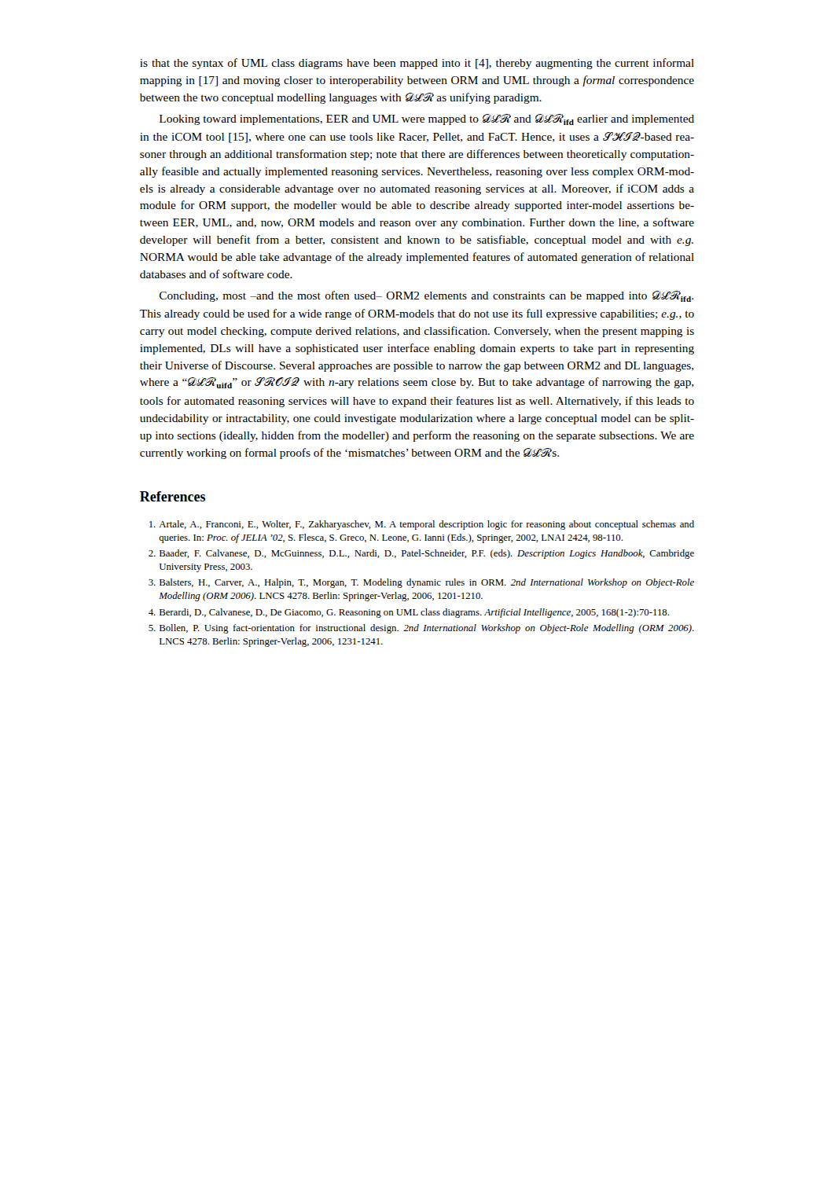is that the syntax of UML class diagrams have been mapped into it [4], thereby augmenting the current informal mapping in [17] and moving closer to interoperability between ORM and UML through a formal correspondence between the two conceptual modelling languages with 𝒟ℒℛ as unifying paradigm.
Looking toward implementations, EER and UML were mapped to 𝒟ℒℛ and 𝒟ℒℛ ifd earlier and implemented in the iCOM tool [15], where one can use tools like Racer, Pellet, and FaCT. Hence, it uses a 𝒮ℋℐ𝒬-based reasoner through an additional transformation step; note that there are differences between theoretically computationally feasible and actually implemented reasoning services. Nevertheless, reasoning over less complex ORM-models is already a considerable advantage over no automated reasoning services at all. Moreover, if iCOM adds a module for ORM support, the modeller would be able to describe already supported inter-model assertions between EER, UML, and, now, ORM models and reason over any combination. Further down the line, a software developer will benefit from a better, consistent and known to be satisfiable, conceptual model and with e.g. NORMA would be able take advantage of the already implemented features of automated generation of relational databases and of software code.
Concluding, most –and the most often used– ORM2 elements and constraints can be mapped into 𝒟ℒℛ ifd. This already could be used for a wide range of ORM-models that do not use its full expressive capabilities; e.g., to carry out model checking, compute derived relations, and classification. Conversely, when the present mapping is implemented, DLs will have a sophisticated user interface enabling domain experts to take part in representing their Universe of Discourse. Several approaches are possible to narrow the gap between ORM2 and DL languages, where a “𝒟ℒℛ uifd” or 𝒮ℛ𝒪ℐ𝒬 with n-ary relations seem close by. But to take advantage of narrowing the gap, tools for automated reasoning services will have to expand their features list as well. Alternatively, if this leads to undecidability or intractability, one could investigate modularization where a large conceptual model can be split-up into sections (ideally, hidden from the modeller) and perform the reasoning on the separate subsections. We are currently working on formal proofs of the ‘mismatches’ between ORM and the 𝒟ℒℛs.
References
1. Artale, A., Franconi, E., Wolter, F., Zakharyaschev, M. A temporal description logic for reasoning about conceptual schemas and queries. In: Proc. of JELIA ’02, S. Flesca, S. Greco, N. Leone, G. Ianni (Eds.), Springer, 2002, LNAI 2424, 98-110.
2. Baader, F. Calvanese, D., McGuinness, D.L., Nardi, D., Patel-Schneider, P.F. (eds). Description Logics Handbook, Cambridge University Press, 2003.
3. Balsters, H., Carver, A., Halpin, T., Morgan, T. Modeling dynamic rules in ORM. 2nd International Workshop on Object-Role Modelling (ORM 2006). LNCS 4278. Berlin: Springer-Verlag, 2006, 1201-1210.
4. Berardi, D., Calvanese, D., De Giacomo, G. Reasoning on UML class diagrams. Artificial Intelligence, 2005, 168(1-2):70-118.
5. Bollen, P. Using fact-orientation for instructional design. 2nd International Workshop on Object-Role Modelling (ORM 2006). LNCS 4278. Berlin: Springer-Verlag, 2006, 1231-1241.